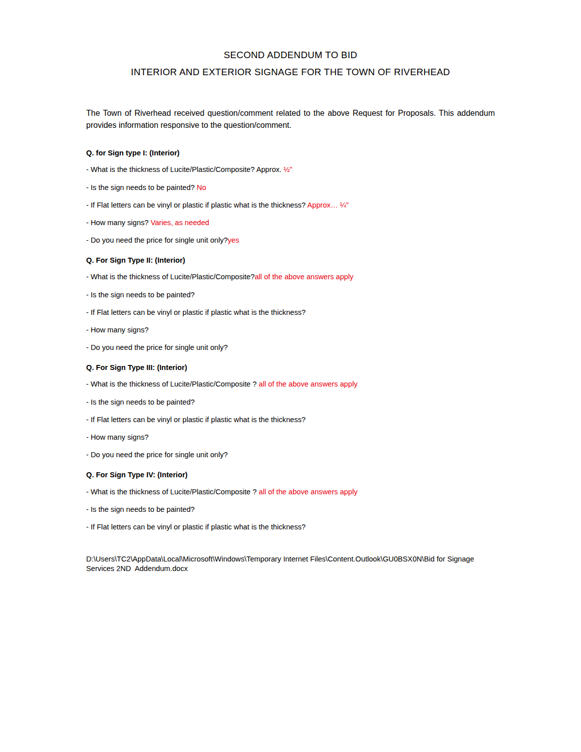SECOND ADDENDUM TO BID
INTERIOR AND EXTERIOR SIGNAGE FOR THE TOWN OF RIVERHEAD
The Town of Riverhead received question/comment related to the above Request for Proposals. This addendum provides information responsive to the question/comment.
Q. for Sign type I: (Interior)
- What is the thickness of Lucite/Plastic/Composite? Approx. ½”
- Is the sign needs to be painted? No
- If Flat letters can be vinyl or plastic if plastic what is the thickness? Approx… ¼”
- How many signs? Varies, as needed
- Do you need the price for single unit only?yes
Q. For Sign Type II: (Interior)
- What is the thickness of Lucite/Plastic/Composite?all of the above answers apply
- Is the sign needs to be painted?
- If Flat letters can be vinyl or plastic if plastic what is the thickness?
- How many signs?
- Do you need the price for single unit only?
Q. For Sign Type III: (Interior)
- What is the thickness of Lucite/Plastic/Composite ? all of the above answers apply
- Is the sign needs to be painted?
- If Flat letters can be vinyl or plastic if plastic what is the thickness?
- How many signs?
- Do you need the price for single unit only?
Q. For Sign Type IV: (Interior)
- What is the thickness of Lucite/Plastic/Composite ? all of the above answers apply
- Is the sign needs to be painted?
- If Flat letters can be vinyl or plastic if plastic what is the thickness?
D:\Users\TC2\AppData\Local\Microsoft\Windows\Temporary Internet Files\Content.Outlook\GU0BSX0N\Bid for Signage Services 2ND Addendum.docx